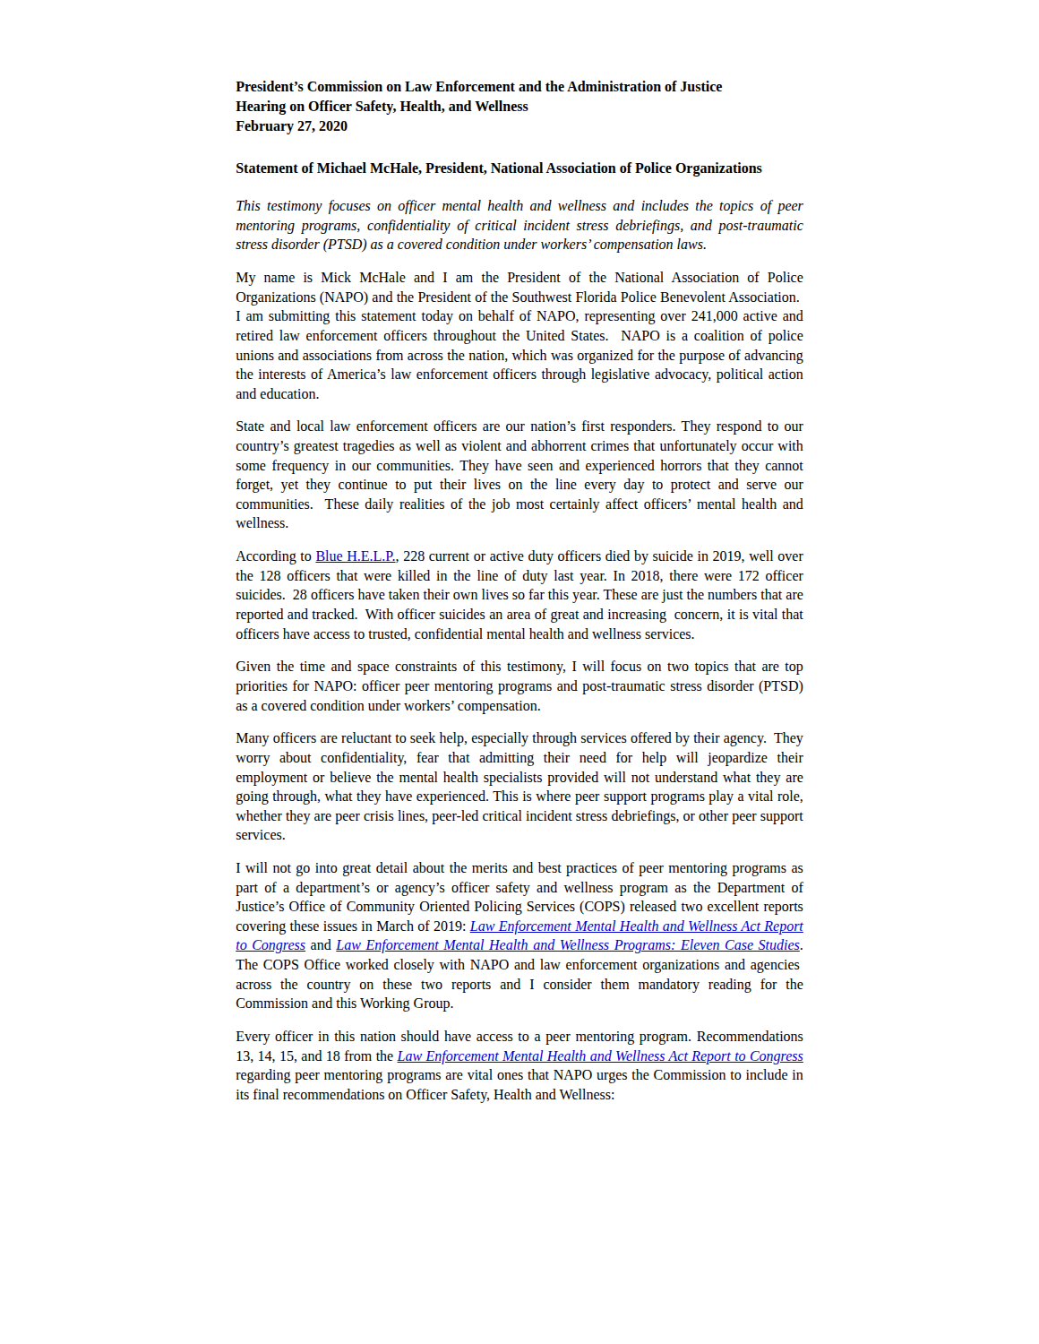President’s Commission on Law Enforcement and the Administration of Justice
Hearing on Officer Safety, Health, and Wellness
February 27, 2020
Statement of Michael McHale, President, National Association of Police Organizations
This testimony focuses on officer mental health and wellness and includes the topics of peer mentoring programs, confidentiality of critical incident stress debriefings, and post-traumatic stress disorder (PTSD) as a covered condition under workers’ compensation laws.
My name is Mick McHale and I am the President of the National Association of Police Organizations (NAPO) and the President of the Southwest Florida Police Benevolent Association. I am submitting this statement today on behalf of NAPO, representing over 241,000 active and retired law enforcement officers throughout the United States. NAPO is a coalition of police unions and associations from across the nation, which was organized for the purpose of advancing the interests of America’s law enforcement officers through legislative advocacy, political action and education.
State and local law enforcement officers are our nation’s first responders. They respond to our country’s greatest tragedies as well as violent and abhorrent crimes that unfortunately occur with some frequency in our communities. They have seen and experienced horrors that they cannot forget, yet they continue to put their lives on the line every day to protect and serve our communities. These daily realities of the job most certainly affect officers’ mental health and wellness.
According to Blue H.E.L.P., 228 current or active duty officers died by suicide in 2019, well over the 128 officers that were killed in the line of duty last year. In 2018, there were 172 officer suicides. 28 officers have taken their own lives so far this year. These are just the numbers that are reported and tracked. With officer suicides an area of great and increasing concern, it is vital that officers have access to trusted, confidential mental health and wellness services.
Given the time and space constraints of this testimony, I will focus on two topics that are top priorities for NAPO: officer peer mentoring programs and post-traumatic stress disorder (PTSD) as a covered condition under workers’ compensation.
Many officers are reluctant to seek help, especially through services offered by their agency. They worry about confidentiality, fear that admitting their need for help will jeopardize their employment or believe the mental health specialists provided will not understand what they are going through, what they have experienced. This is where peer support programs play a vital role, whether they are peer crisis lines, peer-led critical incident stress debriefings, or other peer support services.
I will not go into great detail about the merits and best practices of peer mentoring programs as part of a department’s or agency’s officer safety and wellness program as the Department of Justice’s Office of Community Oriented Policing Services (COPS) released two excellent reports covering these issues in March of 2019: Law Enforcement Mental Health and Wellness Act Report to Congress and Law Enforcement Mental Health and Wellness Programs: Eleven Case Studies. The COPS Office worked closely with NAPO and law enforcement organizations and agencies across the country on these two reports and I consider them mandatory reading for the Commission and this Working Group.
Every officer in this nation should have access to a peer mentoring program. Recommendations 13, 14, 15, and 18 from the Law Enforcement Mental Health and Wellness Act Report to Congress regarding peer mentoring programs are vital ones that NAPO urges the Commission to include in its final recommendations on Officer Safety, Health and Wellness: